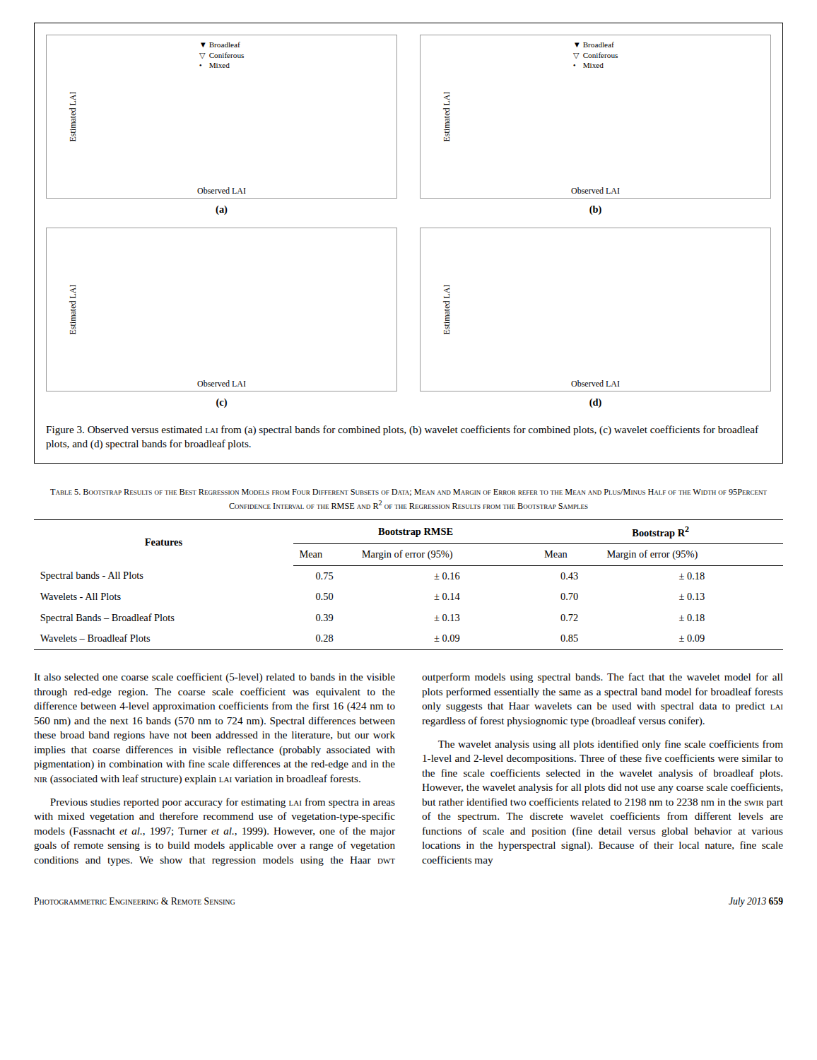▼ Broadleaf
▽ Coniferous
• Mixed
Estimated LAI
Observed LAI
(a)
▼ Broadleaf
▽ Coniferous
• Mixed
Estimated LAI
Observed LAI
(b)
Estimated LAI
Observed LAI
(c)
Estimated LAI
Observed LAI
(d)
Figure 3. Observed versus estimated lai from (a) spectral bands for combined plots, (b) wavelet coefficients for combined plots, (c) wavelet coefficients for broadleaf plots, and (d) spectral bands for broadleaf plots.
Table 5. Bootstrap Results of the Best Regression Models from Four Different Subsets of Data; Mean and Margin of Error refer to the Mean and Plus/Minus Half of the Width of 95Percent Confidence Interval of the RMSE and R 2 of the Regression Results from the Bootstrap Samples
| Features | Bootstrap RMSE | Bootstrap R 2 |
| --- | --- | --- |
| Mean | Margin of error (95%) | Mean | Margin of error (95%) |
| Spectral bands - All Plots | 0.75 | ± 0.16 | 0.43 | ± 0.18 |
| Wavelets - All Plots | 0.50 | ± 0.14 | 0.70 | ± 0.13 |
| Spectral Bands – Broadleaf Plots | 0.39 | ± 0.13 | 0.72 | ± 0.18 |
| Wavelets – Broadleaf Plots | 0.28 | ± 0.09 | 0.85 | ± 0.09 |
It also selected one coarse scale coefficient (5-level) related to bands in the visible through red-edge region. The coarse scale coefficient was equivalent to the difference between 4-level approximation coefficients from the first 16 (424 nm to 560 nm) and the next 16 bands (570 nm to 724 nm). Spectral differences between these broad band regions have not been addressed in the literature, but our work implies that coarse differences in visible reflectance (probably associated with pigmentation) in combination with fine scale differences at the red-edge and in the nir (associated with leaf structure) explain lai variation in broadleaf forests.
Previous studies reported poor accuracy for estimating lai from spectra in areas with mixed vegetation and therefore recommend use of vegetation-type-specific models (Fassnacht et al., 1997; Turner et al., 1999). However, one of the major goals of remote sensing is to build models applicable over a range of vegetation conditions and types. We show that regression models using the Haar dwt outperform models using spectral bands. The fact that the wavelet model for all plots performed essentially the same as a spectral band model for broadleaf forests only suggests that Haar wavelets can be used with spectral data to predict lai regardless of forest physiognomic type (broadleaf versus conifer).
The wavelet analysis using all plots identified only fine scale coefficients from 1-level and 2-level decompositions. Three of these five coefficients were similar to the fine scale coefficients selected in the wavelet analysis of broadleaf plots. However, the wavelet analysis for all plots did not use any coarse scale coefficients, but rather identified two coefficients related to 2198 nm to 2238 nm in the swir part of the spectrum. The discrete wavelet coefficients from different levels are functions of scale and position (fine detail versus global behavior at various locations in the hyperspectral signal). Because of their local nature, fine scale coefficients may
Photogrammetric Engineering & Remote Sensing
July 2013 659